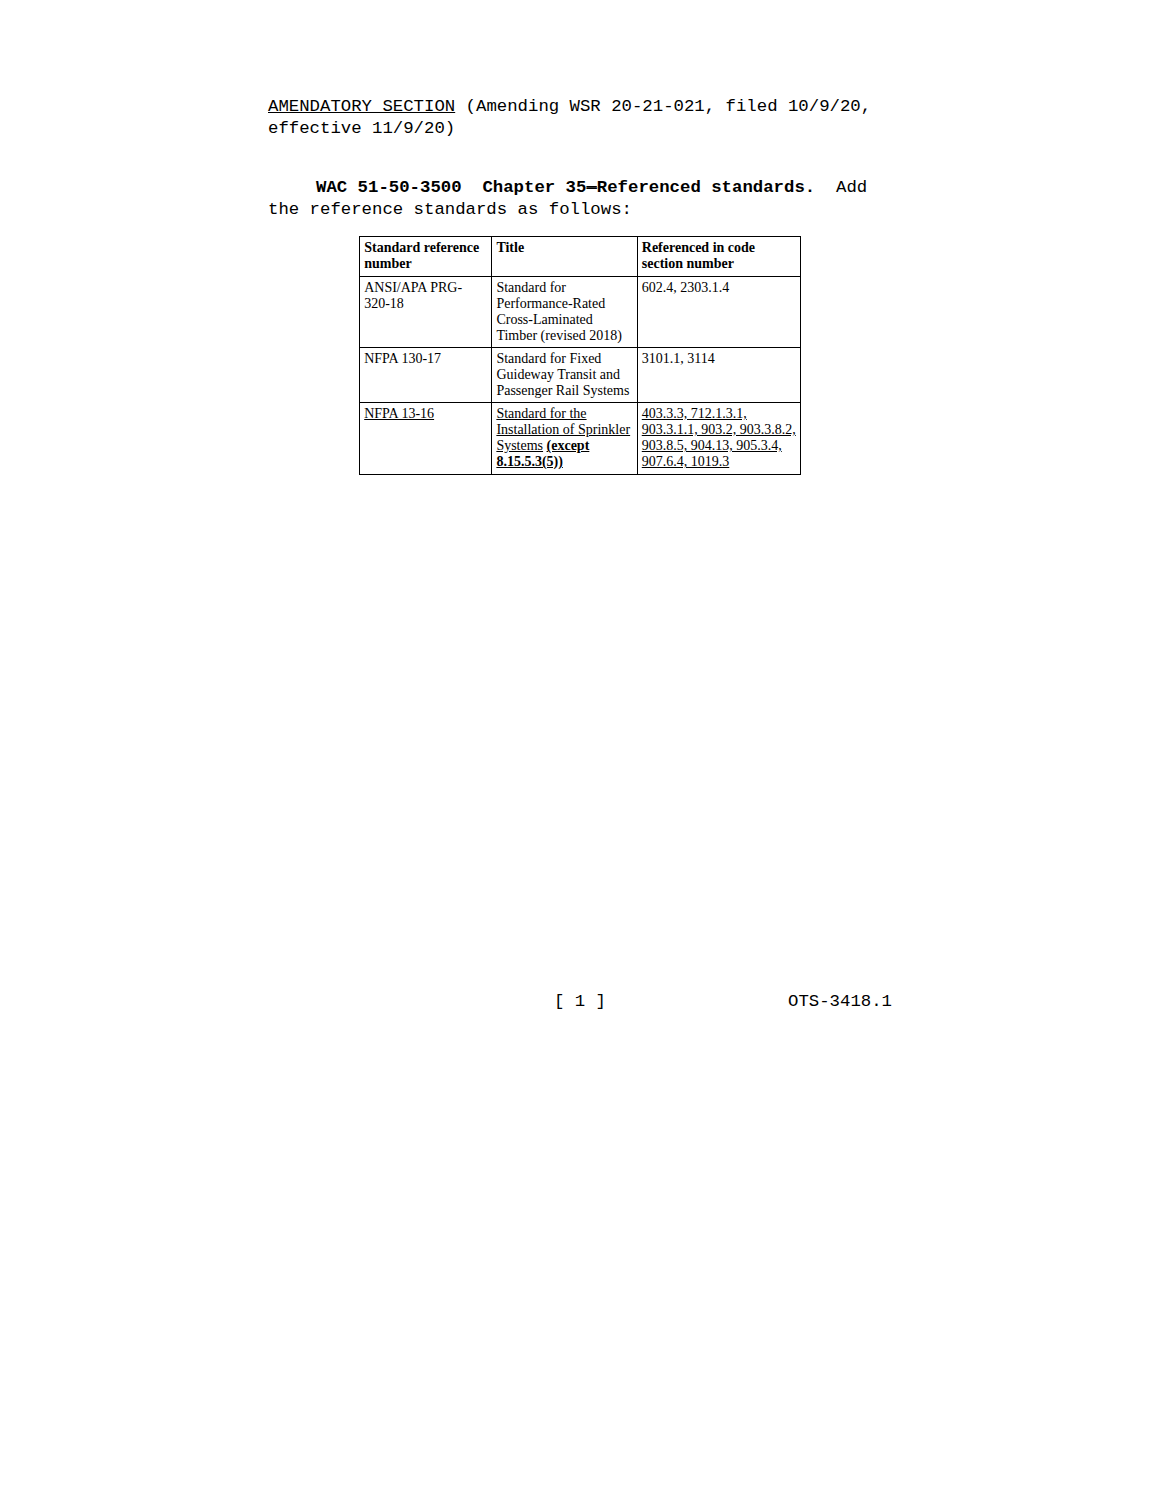AMENDATORY SECTION (Amending WSR 20-21-021, filed 10/9/20, effective 11/9/20)
WAC 51-50-3500 Chapter 35—Referenced standards. Add the reference standards as follows:
| Standard reference number | Title | Referenced in code section number |
| --- | --- | --- |
| ANSI/APA PRG-320-18 | Standard for Performance-Rated Cross-Laminated Timber (revised 2018) | 602.4, 2303.1.4 |
| NFPA 130-17 | Standard for Fixed Guideway Transit and Passenger Rail Systems | 3101.1, 3114 |
| NFPA 13-16 | Standard for the Installation of Sprinkler Systems (except 8.15.5.3(5)) | 403.3.3, 712.1.3.1, 903.3.1.1, 903.2, 903.3.8.2, 903.8.5, 904.13, 905.3.4, 907.6.4, 1019.3 |
[ 1 ]
OTS-3418.1